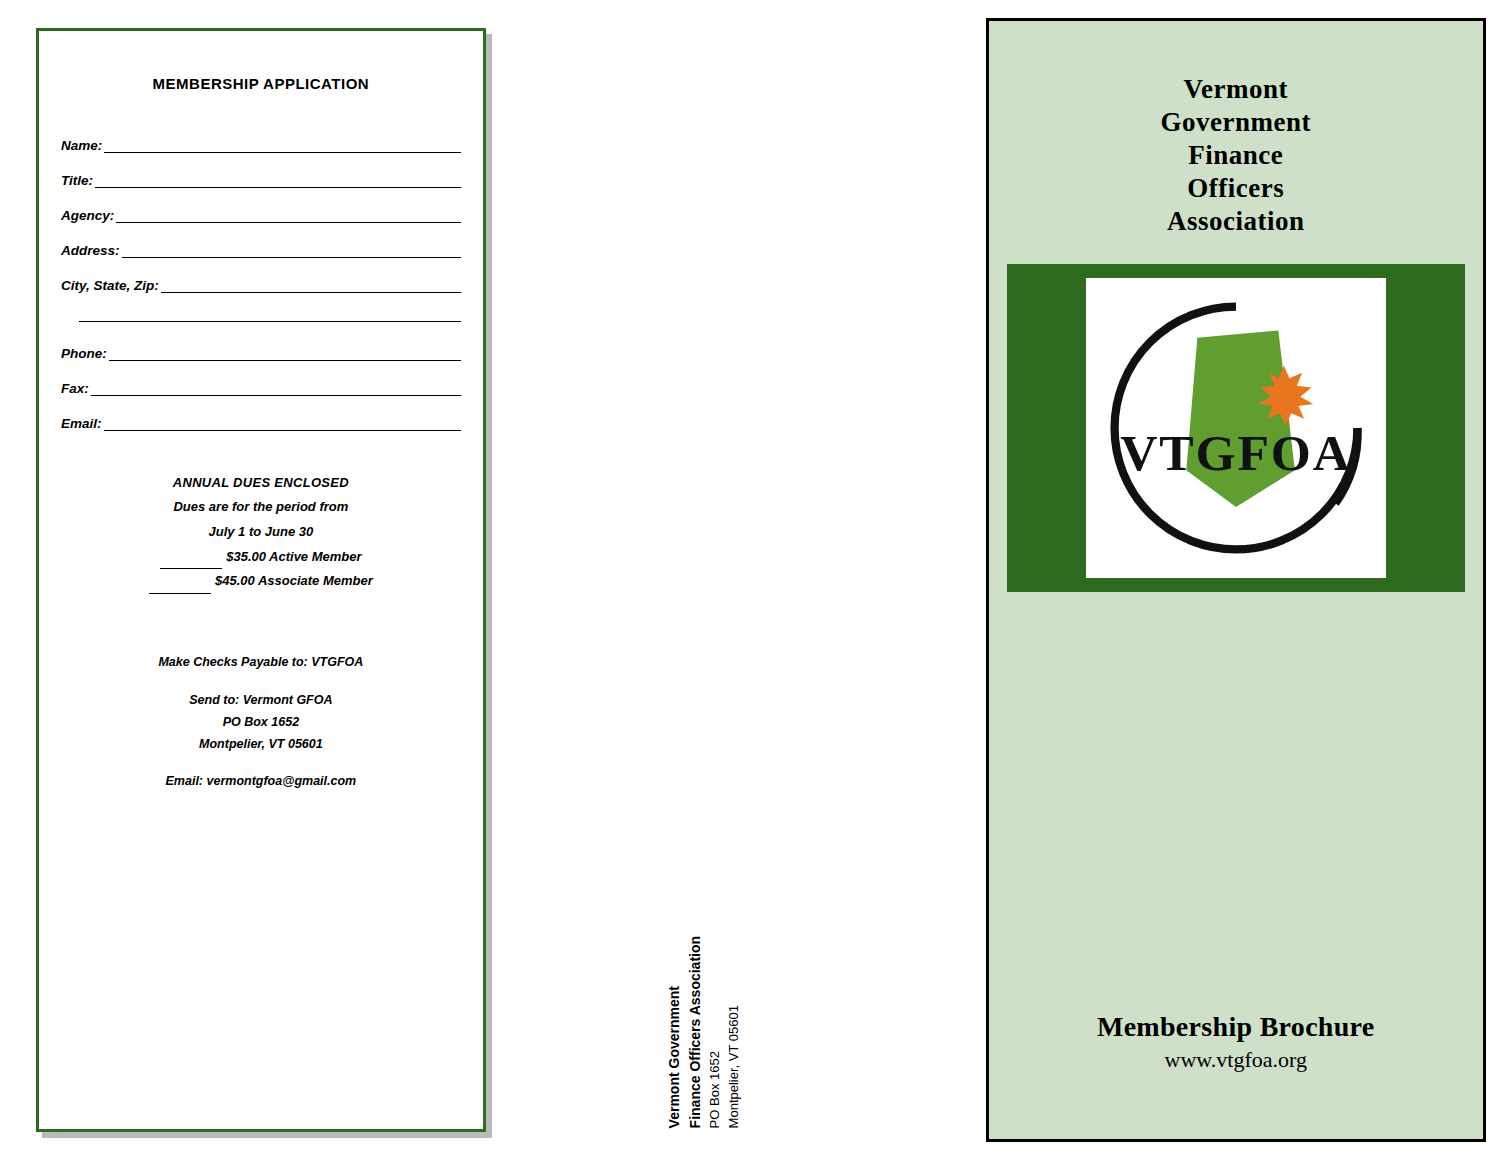MEMBERSHIP APPLICATION
Name:
Title:
Agency:
Address:
City, State, Zip:
Phone:
Fax:
Email:
ANNUAL DUES ENCLOSED
Dues are for the period from
July 1 to June 30
$35.00 Active Member
$45.00 Associate Member
Make Checks Payable to: VTGFOA
Send to: Vermont GFOA
PO Box 1652
Montpelier, VT 05601
Email: vermontgfoa@gmail.com
Vermont Government
Finance Officers Association
PO Box 1652
Montpelier, VT 05601
Vermont
Government
Finance
Officers
Association
VTGFOA
Membership Brochure
www.vtgfoa.org